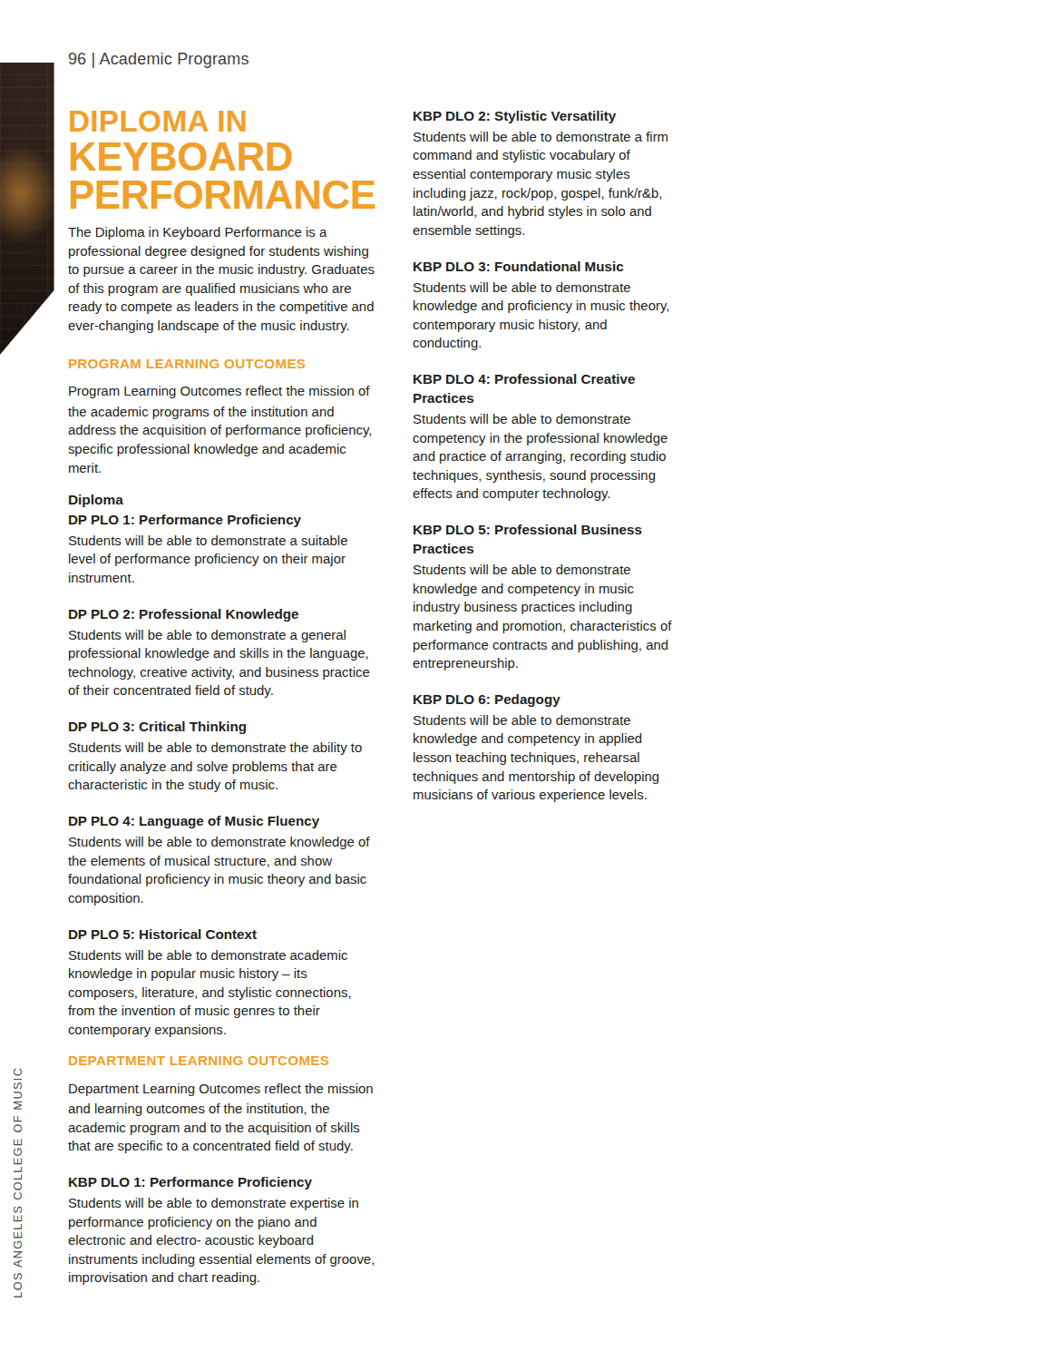96 | Academic Programs
Los Angeles College of Music
DIPLOMA IN KEYBOARD PERFORMANCE
The Diploma in Keyboard Performance is a professional degree designed for students wishing to pursue a career in the music industry. Graduates of this program are qualified musicians who are ready to compete as leaders in the competitive and ever-changing landscape of the music industry.
Program Learning Outcomes
Program Learning Outcomes reflect the mission of
the academic programs of the institution and address the acquisition of performance proficiency, specific professional knowledge and academic merit.
Diploma
DP PLO 1: Performance Proficiency
Students will be able to demonstrate a suitable level of performance proficiency on their major instrument.
DP PLO 2: Professional Knowledge
Students will be able to demonstrate a general professional knowledge and skills in the language, technology, creative activity, and business practice of their concentrated field of study.
DP PLO 3: Critical Thinking
Students will be able to demonstrate the ability to critically analyze and solve problems that are characteristic in the study of music.
DP PLO 4: Language of Music Fluency
Students will be able to demonstrate knowledge of the elements of musical structure, and show foundational proficiency in music theory and basic composition.
DP PLO 5: Historical Context
Students will be able to demonstrate academic knowledge in popular music history – its composers, literature, and stylistic connections, from the invention of music genres to their contemporary expansions.
Department Learning Outcomes
Department Learning Outcomes reflect the mission
and learning outcomes of the institution, the academic program and to the acquisition of skills that are specific to a concentrated field of study.
KBP DLO 1: Performance Proficiency
Students will be able to demonstrate expertise in performance proficiency on the piano and electronic and electro- acoustic keyboard instruments including essential elements of groove, improvisation and chart reading.
KBP DLO 2: Stylistic Versatility
Students will be able to demonstrate a firm command and stylistic vocabulary of essential contemporary music styles including jazz, rock/pop, gospel, funk/r&b, latin/world, and hybrid styles in solo and ensemble settings.
KBP DLO 3: Foundational Music
Students will be able to demonstrate knowledge and proficiency in music theory, contemporary music history, and conducting.
KBP DLO 4: Professional Creative Practices
Students will be able to demonstrate competency in the professional knowledge and practice of arranging, recording studio techniques, synthesis, sound processing effects and computer technology.
KBP DLO 5: Professional Business Practices
Students will be able to demonstrate knowledge and competency in music industry business practices including marketing and promotion, characteristics of performance contracts and publishing, and entrepreneurship.
KBP DLO 6: Pedagogy
Students will be able to demonstrate knowledge and competency in applied lesson teaching techniques, rehearsal techniques and mentorship of developing musicians of various experience levels.